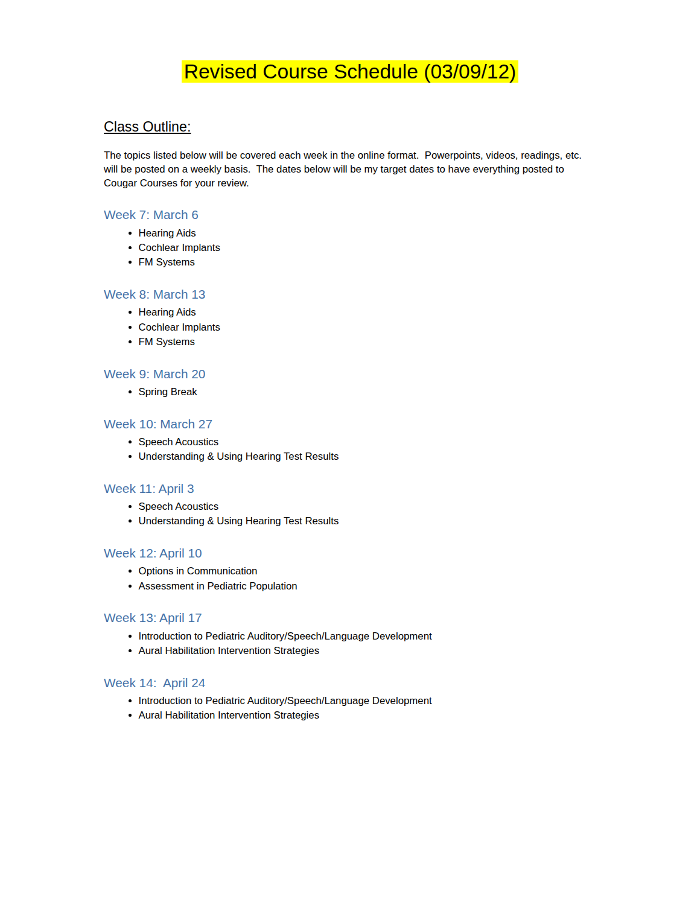Revised Course Schedule (03/09/12)
Class Outline:
The topics listed below will be covered each week in the online format. Powerpoints, videos, readings, etc. will be posted on a weekly basis. The dates below will be my target dates to have everything posted to Cougar Courses for your review.
Week 7: March 6
Hearing Aids
Cochlear Implants
FM Systems
Week 8: March 13
Hearing Aids
Cochlear Implants
FM Systems
Week 9: March 20
Spring Break
Week 10: March 27
Speech Acoustics
Understanding & Using Hearing Test Results
Week 11: April 3
Speech Acoustics
Understanding & Using Hearing Test Results
Week 12: April 10
Options in Communication
Assessment in Pediatric Population
Week 13: April 17
Introduction to Pediatric Auditory/Speech/Language Development
Aural Habilitation Intervention Strategies
Week 14: April 24
Introduction to Pediatric Auditory/Speech/Language Development
Aural Habilitation Intervention Strategies